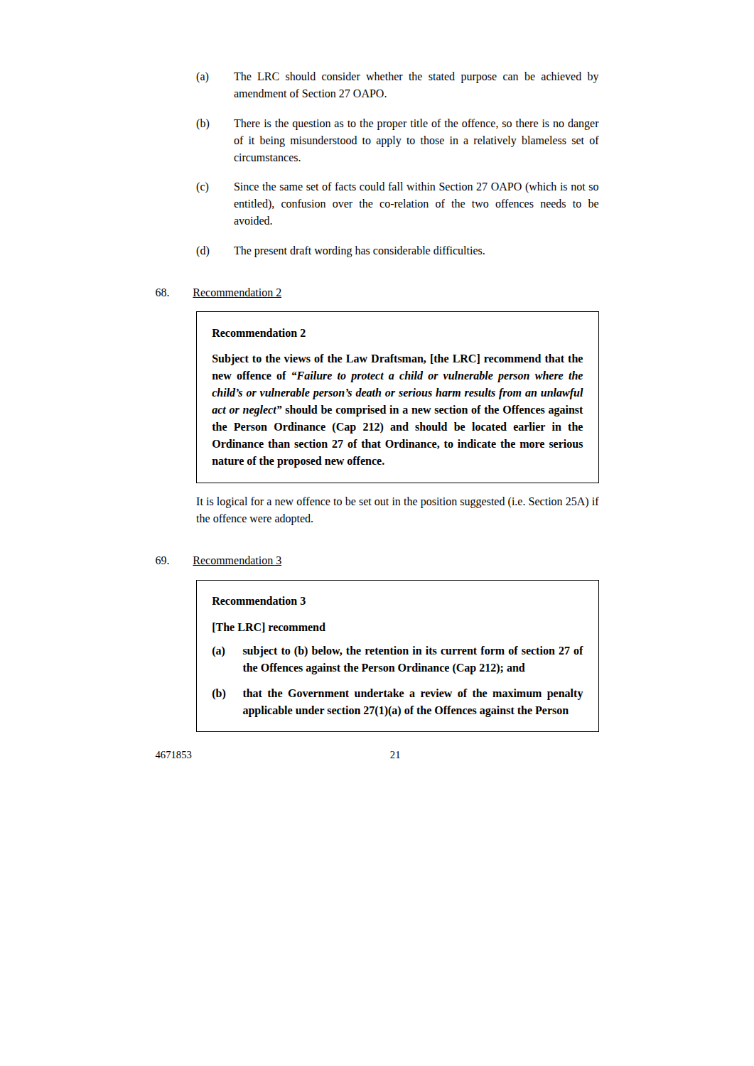(a) The LRC should consider whether the stated purpose can be achieved by amendment of Section 27 OAPO.
(b) There is the question as to the proper title of the offence, so there is no danger of it being misunderstood to apply to those in a relatively blameless set of circumstances.
(c) Since the same set of facts could fall within Section 27 OAPO (which is not so entitled), confusion over the co-relation of the two offences needs to be avoided.
(d) The present draft wording has considerable difficulties.
68. Recommendation 2
Recommendation 2
Subject to the views of the Law Draftsman, [the LRC] recommend that the new offence of “Failure to protect a child or vulnerable person where the child’s or vulnerable person’s death or serious harm results from an unlawful act or neglect” should be comprised in a new section of the Offences against the Person Ordinance (Cap 212) and should be located earlier in the Ordinance than section 27 of that Ordinance, to indicate the more serious nature of the proposed new offence.
It is logical for a new offence to be set out in the position suggested (i.e. Section 25A) if the offence were adopted.
69. Recommendation 3
Recommendation 3
[The LRC] recommend
(a) subject to (b) below, the retention in its current form of section 27 of the Offences against the Person Ordinance (Cap 212); and
(b) that the Government undertake a review of the maximum penalty applicable under section 27(1)(a) of the Offences against the Person
4671853
21